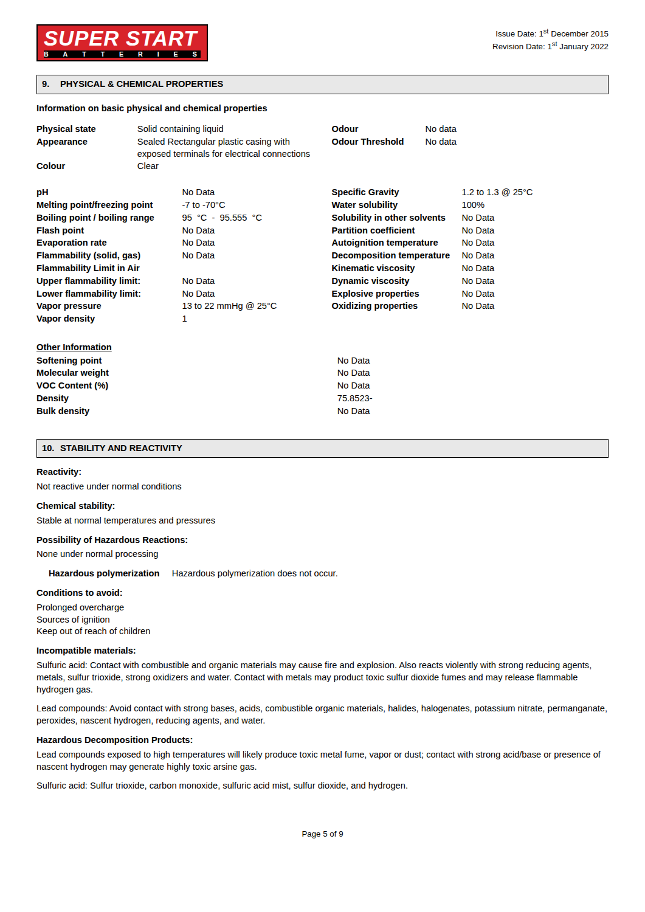SUPER START
B A T T E R I E S
Issue Date: 1st December 2015
Revision Date: 1st January 2022
9. PHYSICAL & CHEMICAL PROPERTIES
Information on basic physical and chemical properties
| Physical state | Solid containing liquid |
| Appearance | Sealed Rectangular plastic casing with exposed terminals for electrical connections |
| Colour | Clear |
| Odour | No data |
| Odour Threshold | No data |
| pH | No Data |
| Melting point/freezing point | -7 to -70°C |
| Boiling point / boiling range | 95 °C - 95.555 °C |
| Flash point | No Data |
| Evaporation rate | No Data |
| Flammability (solid, gas) | No Data |
| Flammability Limit in Air | |
| Upper flammability limit: | No Data |
| Lower flammability limit: | No Data |
| Vapor pressure | 13 to 22 mmHg @ 25°C |
| Vapor density | 1 |
| Specific Gravity | 1.2 to 1.3 @ 25°C |
| Water solubility | 100% |
| Solubility in other solvents | No Data |
| Partition coefficient | No Data |
| Autoignition temperature | No Data |
| Decomposition temperature | No Data |
| Kinematic viscosity | No Data |
| Dynamic viscosity | No Data |
| Explosive properties | No Data |
| Oxidizing properties | No Data |
Other Information
| Softening point | No Data |
| Molecular weight | No Data |
| VOC Content (%) | No Data |
| Density | 75.8523- |
| Bulk density | No Data |
10. STABILITY AND REACTIVITY
Reactivity:
Not reactive under normal conditions
Chemical stability:
Stable at normal temperatures and pressures
Possibility of Hazardous Reactions:
None under normal processing
Hazardous polymerization Hazardous polymerization does not occur.
Conditions to avoid:
Prolonged overcharge
Sources of ignition
Keep out of reach of children
Incompatible materials:
Sulfuric acid: Contact with combustible and organic materials may cause fire and explosion. Also reacts violently with strong reducing agents, metals, sulfur trioxide, strong oxidizers and water. Contact with metals may product toxic sulfur dioxide fumes and may release flammable hydrogen gas.
Lead compounds: Avoid contact with strong bases, acids, combustible organic materials, halides, halogenates, potassium nitrate, permanganate, peroxides, nascent hydrogen, reducing agents, and water.
Hazardous Decomposition Products:
Lead compounds exposed to high temperatures will likely produce toxic metal fume, vapor or dust; contact with strong acid/base or presence of nascent hydrogen may generate highly toxic arsine gas.
Sulfuric acid: Sulfur trioxide, carbon monoxide, sulfuric acid mist, sulfur dioxide, and hydrogen.
Page 5 of 9